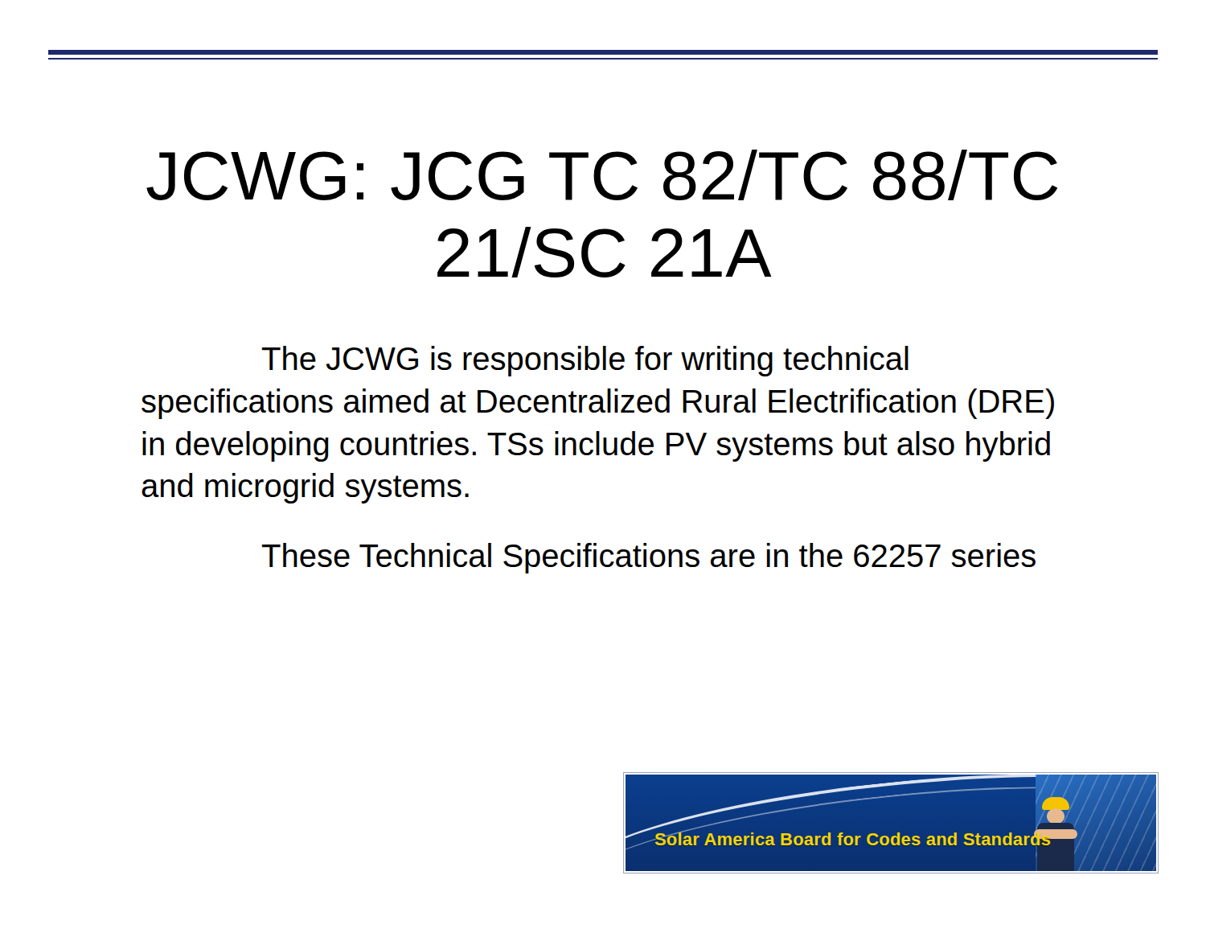JCWG: JCG TC 82/TC 88/TC 21/SC 21A
The JCWG is responsible for writing technical specifications aimed at Decentralized Rural Electrification (DRE) in developing countries. TSs include PV systems but also hybrid and microgrid systems.
These Technical Specifications are in the 62257 series
Solar America Board for Codes and Standards